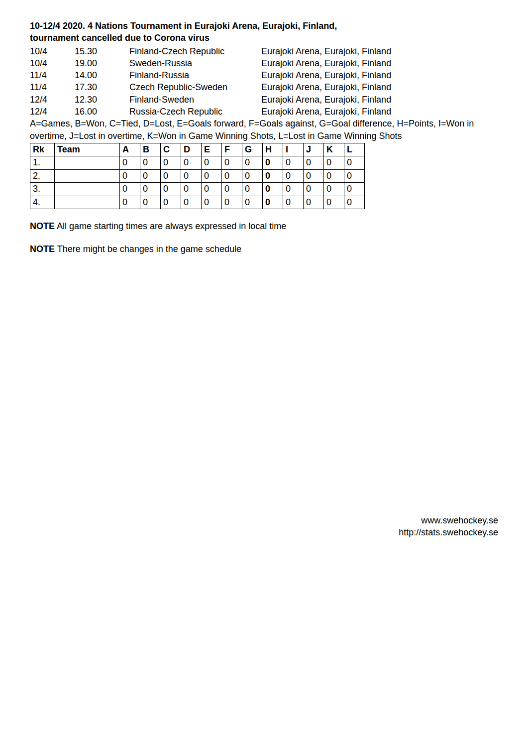10-12/4 2020. 4 Nations Tournament in Eurajoki Arena, Eurajoki, Finland,
tournament cancelled due to Corona virus
| 10/4 | 15.30 | Finland-Czech Republic | Eurajoki Arena, Eurajoki, Finland |
| 10/4 | 19.00 | Sweden-Russia | Eurajoki Arena, Eurajoki, Finland |
| 11/4 | 14.00 | Finland-Russia | Eurajoki Arena, Eurajoki, Finland |
| 11/4 | 17.30 | Czech Republic-Sweden | Eurajoki Arena, Eurajoki, Finland |
| 12/4 | 12.30 | Finland-Sweden | Eurajoki Arena, Eurajoki, Finland |
| 12/4 | 16.00 | Russia-Czech Republic | Eurajoki Arena, Eurajoki, Finland |
A=Games, B=Won, C=Tied, D=Lost, E=Goals forward, F=Goals against, G=Goal difference, H=Points, I=Won in overtime, J=Lost in overtime, K=Won in Game Winning Shots, L=Lost in Game Winning Shots
| Rk | Team | A | B | C | D | E | F | G | H | I | J | K | L |
| --- | --- | --- | --- | --- | --- | --- | --- | --- | --- | --- | --- | --- | --- |
| 1. | | 0 | 0 | 0 | 0 | 0 | 0 | 0 | 0 | 0 | 0 | 0 | 0 |
| 2. | | 0 | 0 | 0 | 0 | 0 | 0 | 0 | 0 | 0 | 0 | 0 | 0 |
| 3. | | 0 | 0 | 0 | 0 | 0 | 0 | 0 | 0 | 0 | 0 | 0 | 0 |
| 4. | | 0 | 0 | 0 | 0 | 0 | 0 | 0 | 0 | 0 | 0 | 0 | 0 |
NOTE All game starting times are always expressed in local time
NOTE There might be changes in the game schedule
www.swehockey.se
http://stats.swehockey.se